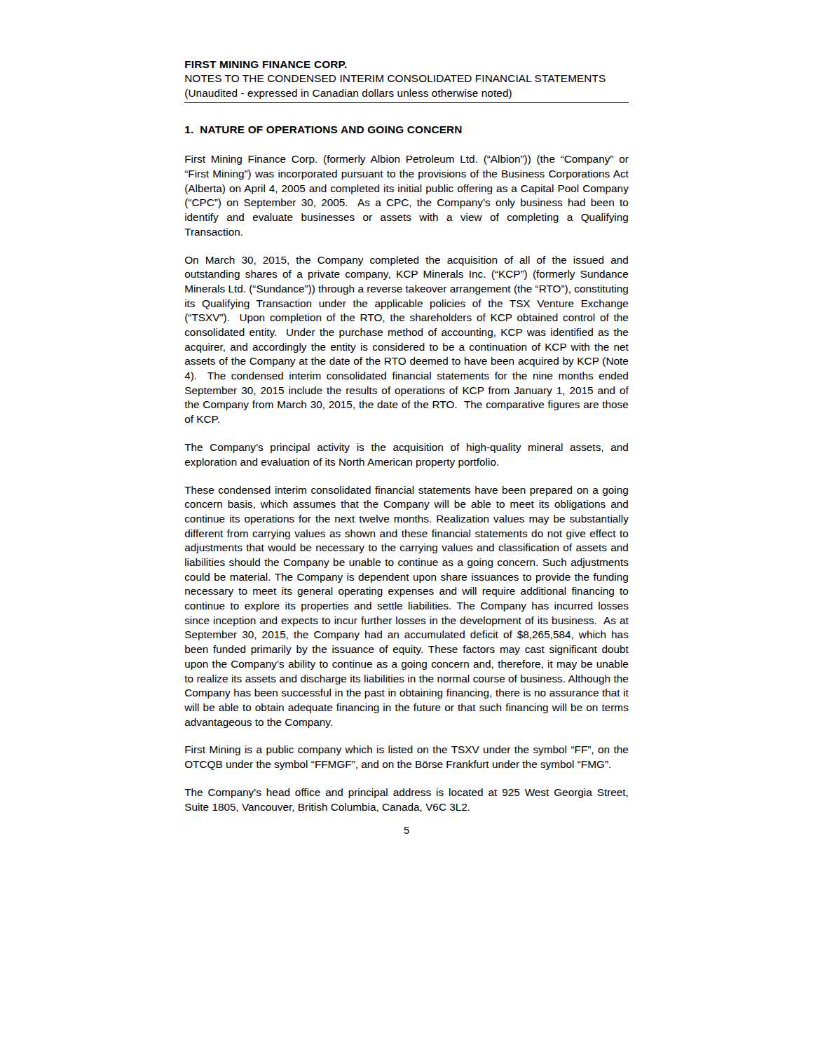FIRST MINING FINANCE CORP.
NOTES TO THE CONDENSED INTERIM CONSOLIDATED FINANCIAL STATEMENTS
(Unaudited - expressed in Canadian dollars unless otherwise noted)
1. NATURE OF OPERATIONS AND GOING CONCERN
First Mining Finance Corp. (formerly Albion Petroleum Ltd. (“Albion”)) (the “Company” or “First Mining”) was incorporated pursuant to the provisions of the Business Corporations Act (Alberta) on April 4, 2005 and completed its initial public offering as a Capital Pool Company (“CPC”) on September 30, 2005. As a CPC, the Company’s only business had been to identify and evaluate businesses or assets with a view of completing a Qualifying Transaction.
On March 30, 2015, the Company completed the acquisition of all of the issued and outstanding shares of a private company, KCP Minerals Inc. (“KCP”) (formerly Sundance Minerals Ltd. (“Sundance”)) through a reverse takeover arrangement (the “RTO”), constituting its Qualifying Transaction under the applicable policies of the TSX Venture Exchange (“TSXV”). Upon completion of the RTO, the shareholders of KCP obtained control of the consolidated entity. Under the purchase method of accounting, KCP was identified as the acquirer, and accordingly the entity is considered to be a continuation of KCP with the net assets of the Company at the date of the RTO deemed to have been acquired by KCP (Note 4). The condensed interim consolidated financial statements for the nine months ended September 30, 2015 include the results of operations of KCP from January 1, 2015 and of the Company from March 30, 2015, the date of the RTO. The comparative figures are those of KCP.
The Company’s principal activity is the acquisition of high-quality mineral assets, and exploration and evaluation of its North American property portfolio.
These condensed interim consolidated financial statements have been prepared on a going concern basis, which assumes that the Company will be able to meet its obligations and continue its operations for the next twelve months. Realization values may be substantially different from carrying values as shown and these financial statements do not give effect to adjustments that would be necessary to the carrying values and classification of assets and liabilities should the Company be unable to continue as a going concern. Such adjustments could be material. The Company is dependent upon share issuances to provide the funding necessary to meet its general operating expenses and will require additional financing to continue to explore its properties and settle liabilities. The Company has incurred losses since inception and expects to incur further losses in the development of its business. As at September 30, 2015, the Company had an accumulated deficit of $8,265,584, which has been funded primarily by the issuance of equity. These factors may cast significant doubt upon the Company’s ability to continue as a going concern and, therefore, it may be unable to realize its assets and discharge its liabilities in the normal course of business. Although the Company has been successful in the past in obtaining financing, there is no assurance that it will be able to obtain adequate financing in the future or that such financing will be on terms advantageous to the Company.
First Mining is a public company which is listed on the TSXV under the symbol “FF”, on the OTCQB under the symbol “FFMGF”, and on the Börse Frankfurt under the symbol “FMG”.
The Company’s head office and principal address is located at 925 West Georgia Street, Suite 1805, Vancouver, British Columbia, Canada, V6C 3L2.
5